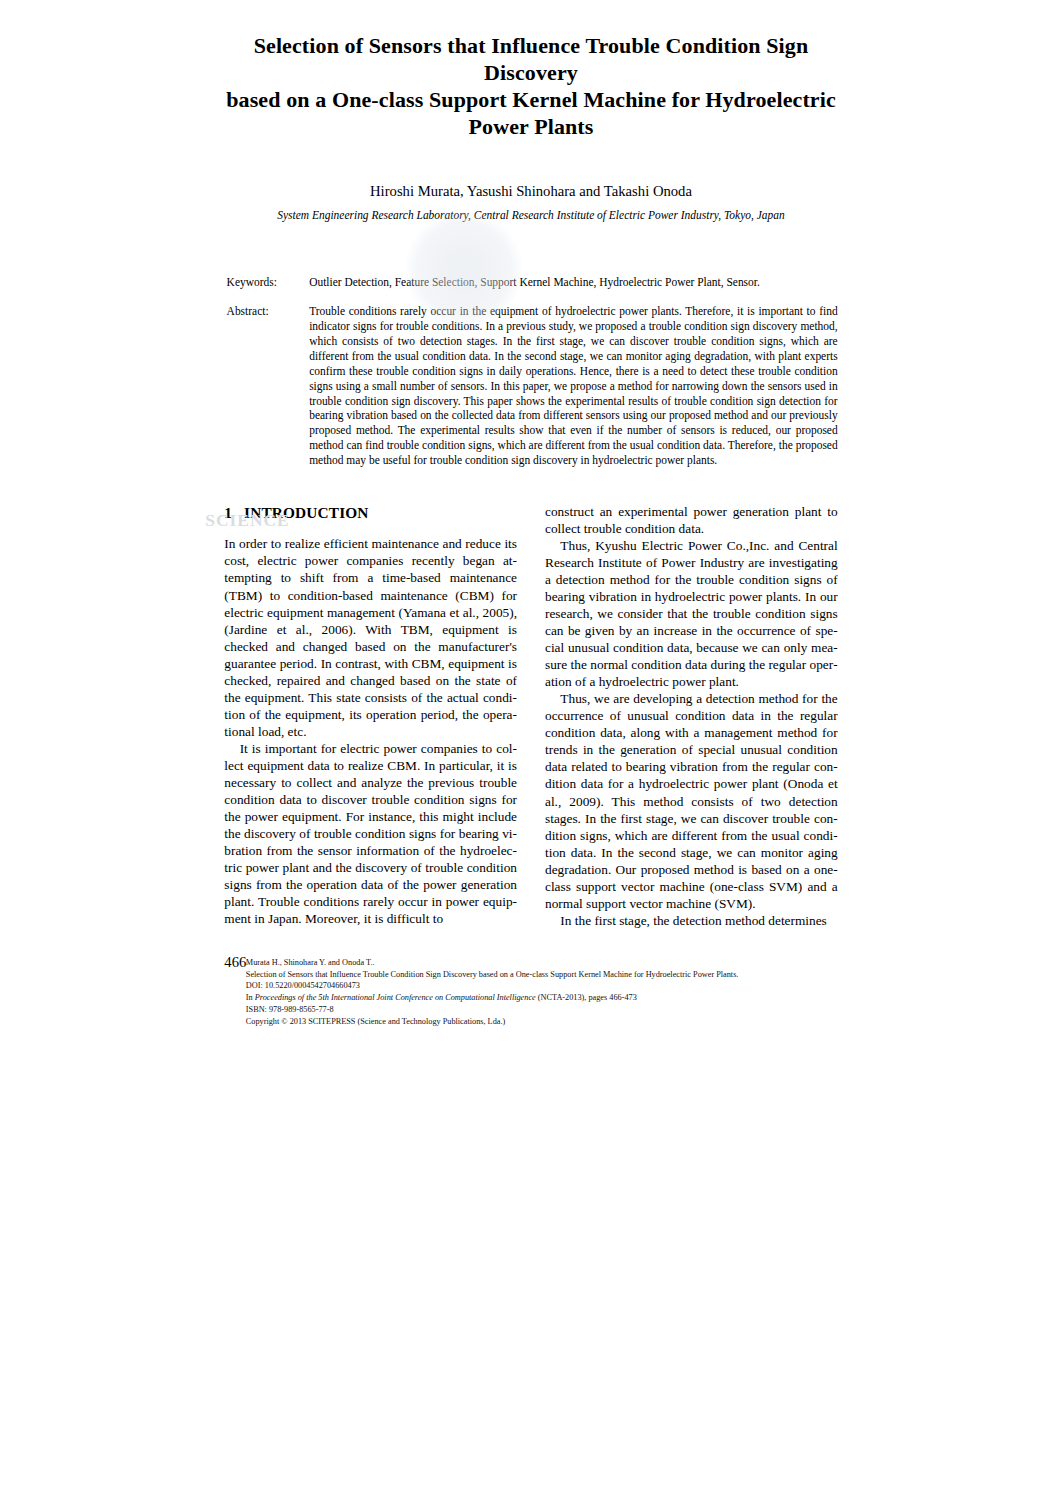SCIENCE
Selection of Sensors that Influence Trouble Condition Sign Discovery
based on a One-class Support Kernel Machine for Hydroelectric
Power Plants
Hiroshi Murata, Yasushi Shinohara and Takashi Onoda
System Engineering Research Laboratory, Central Research Institute of Electric Power Industry, Tokyo, Japan
Keywords:
Outlier Detection, Feature Selection, Support Kernel Machine, Hydroelectric Power Plant, Sensor.
Abstract:
Trouble conditions rarely occur in the equipment of hydroelectric power plants. Therefore, it is important to find indicator signs for trouble conditions. In a previous study, we proposed a trouble condition sign discovery method, which consists of two detection stages. In the first stage, we can discover trouble condition signs, which are different from the usual condition data. In the second stage, we can monitor aging degradation, with plant experts confirm these trouble condition signs in daily operations. Hence, there is a need to detect these trouble condition signs using a small number of sensors. In this paper, we propose a method for narrowing down the sensors used in trouble condition sign discovery. This paper shows the experimental results of trouble condition sign detection for bearing vibration based on the collected data from different sensors using our proposed method and our previously proposed method. The experimental results show that even if the number of sensors is reduced, our proposed method can find trouble condition signs, which are different from the usual condition data. Therefore, the proposed method may be useful for trouble condition sign discovery in hydroelectric power plants.
1 INTRODUCTION
In order to realize efficient maintenance and reduce its cost, electric power companies recently began attempting to shift from a time-based maintenance (TBM) to condition-based maintenance (CBM) for electric equipment management (Yamana et al., 2005), (Jardine et al., 2006). With TBM, equipment is checked and changed based on the manufacturer's guarantee period. In contrast, with CBM, equipment is checked, repaired and changed based on the state of the equipment. This state consists of the actual condition of the equipment, its operation period, the operational load, etc.
It is important for electric power companies to collect equipment data to realize CBM. In particular, it is necessary to collect and analyze the previous trouble condition data to discover trouble condition signs for the power equipment. For instance, this might include the discovery of trouble condition signs for bearing vibration from the sensor information of the hydroelectric power plant and the discovery of trouble condition signs from the operation data of the power generation plant. Trouble conditions rarely occur in power equipment in Japan. Moreover, it is difficult to
construct an experimental power generation plant to collect trouble condition data.
Thus, Kyushu Electric Power Co.,Inc. and Central Research Institute of Power Industry are investigating a detection method for the trouble condition signs of bearing vibration in hydroelectric power plants. In our research, we consider that the trouble condition signs can be given by an increase in the occurrence of special unusual condition data, because we can only measure the normal condition data during the regular operation of a hydroelectric power plant.
Thus, we are developing a detection method for the occurrence of unusual condition data in the regular condition data, along with a management method for trends in the generation of special unusual condition data related to bearing vibration from the regular condition data for a hydroelectric power plant (Onoda et al., 2009). This method consists of two detection stages. In the first stage, we can discover trouble condition signs, which are different from the usual condition data. In the second stage, we can monitor aging degradation. Our proposed method is based on a one-class support vector machine (one-class SVM) and a normal support vector machine (SVM).
In the first stage, the detection method determines
466 Murata H., Shinohara Y. and Onoda T.. Selection of Sensors that Influence Trouble Condition Sign Discovery based on a One-class Support Kernel Machine for Hydroelectric Power Plants. DOI: 10.5220/0004542704660473 In Proceedings of the 5th International Joint Conference on Computational Intelligence (NCTA-2013), pages 466-473 ISBN: 978-989-8565-77-8 Copyright © 2013 SCITEPRESS (Science and Technology Publications, Lda.)